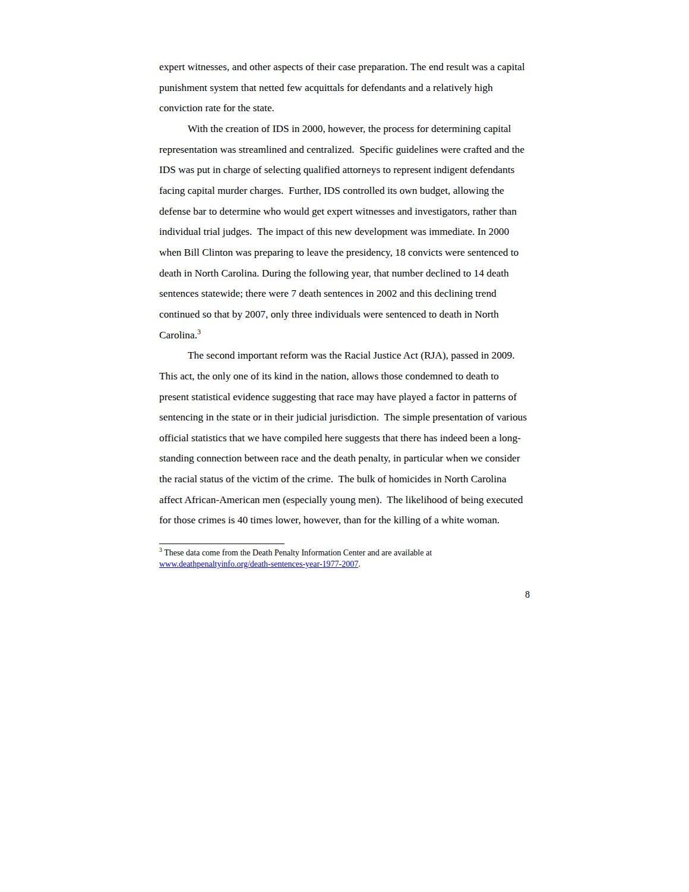expert witnesses, and other aspects of their case preparation. The end result was a capital punishment system that netted few acquittals for defendants and a relatively high conviction rate for the state.
With the creation of IDS in 2000, however, the process for determining capital representation was streamlined and centralized. Specific guidelines were crafted and the IDS was put in charge of selecting qualified attorneys to represent indigent defendants facing capital murder charges. Further, IDS controlled its own budget, allowing the defense bar to determine who would get expert witnesses and investigators, rather than individual trial judges. The impact of this new development was immediate. In 2000 when Bill Clinton was preparing to leave the presidency, 18 convicts were sentenced to death in North Carolina. During the following year, that number declined to 14 death sentences statewide; there were 7 death sentences in 2002 and this declining trend continued so that by 2007, only three individuals were sentenced to death in North Carolina.3
The second important reform was the Racial Justice Act (RJA), passed in 2009. This act, the only one of its kind in the nation, allows those condemned to death to present statistical evidence suggesting that race may have played a factor in patterns of sentencing in the state or in their judicial jurisdiction. The simple presentation of various official statistics that we have compiled here suggests that there has indeed been a long-standing connection between race and the death penalty, in particular when we consider the racial status of the victim of the crime. The bulk of homicides in North Carolina affect African-American men (especially young men). The likelihood of being executed for those crimes is 40 times lower, however, than for the killing of a white woman.
3 These data come from the Death Penalty Information Center and are available at www.deathpenaltyinfo.org/death-sentences-year-1977-2007.
8